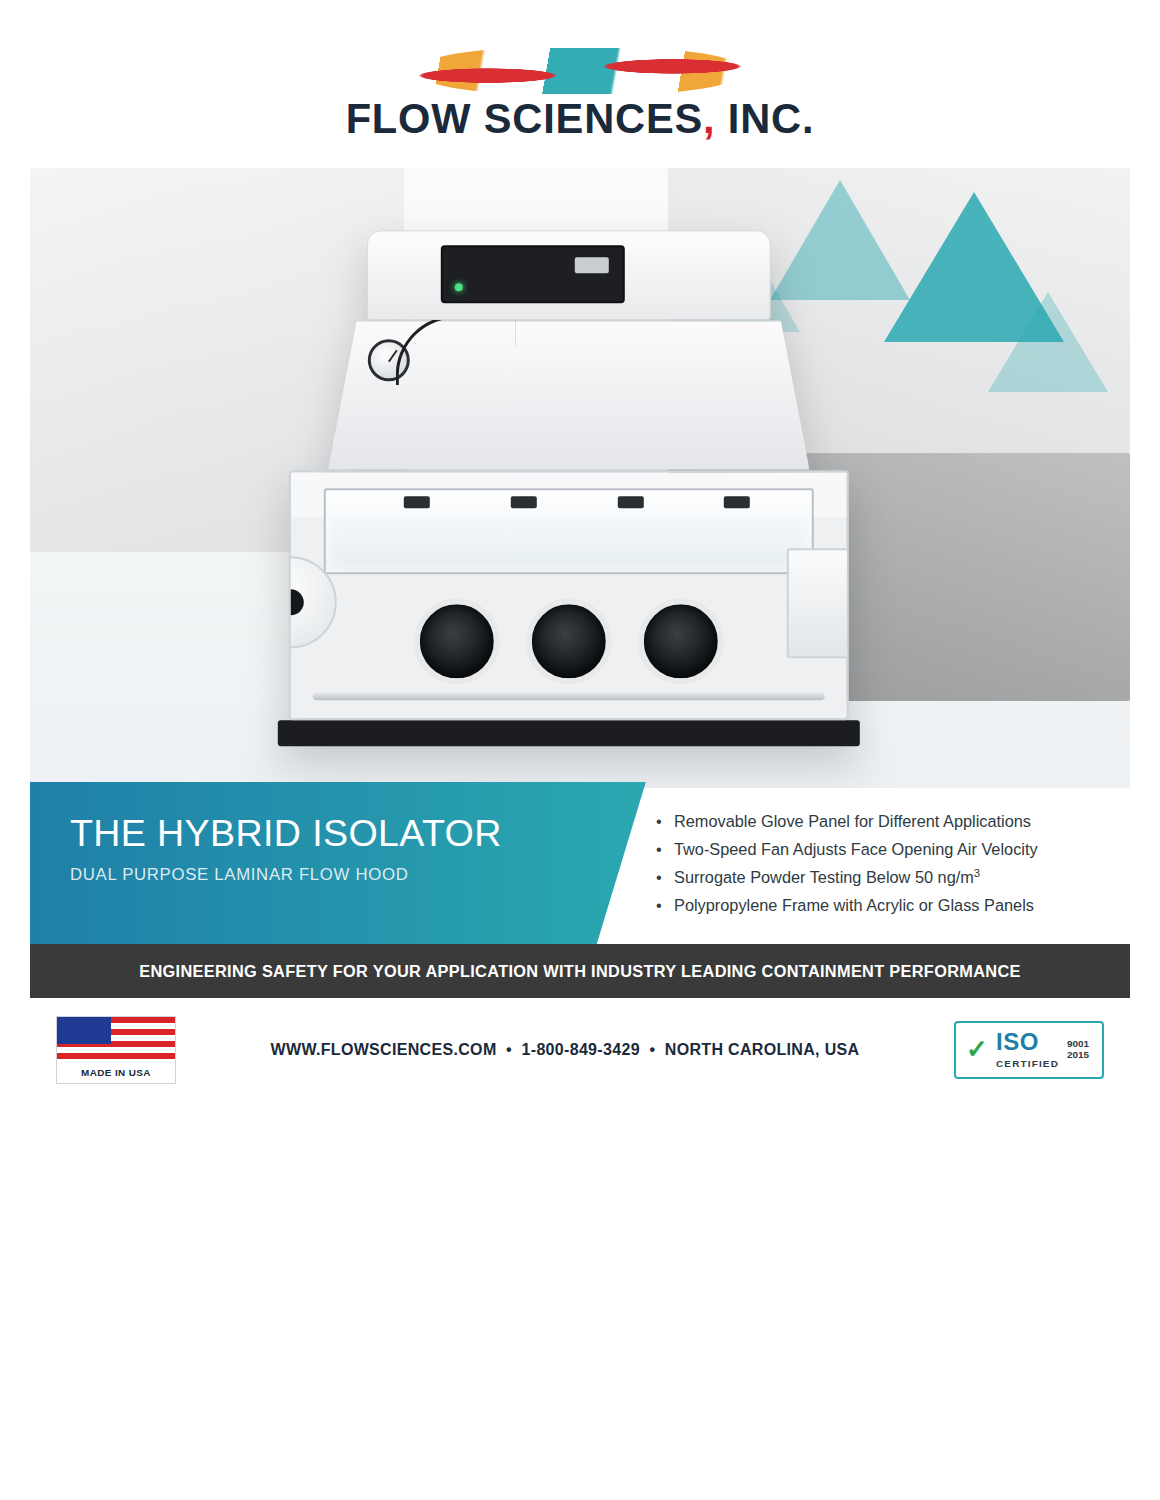FLOW SCIENCES, INC.
THE HYBRID ISOLATOR
Dual Purpose Laminar Flow Hood
Removable Glove Panel for Different Applications
Two-Speed Fan Adjusts Face Opening Air Velocity
Surrogate Powder Testing Below 50 ng/m3
Polypropylene Frame with Acrylic or Glass Panels
Engineering Safety for Your Application with Industry Leading Containment Performance
MADE IN USA
WWW.FLOWSCIENCES.COM • 1-800-849-3429 • NORTH CAROLINA, USA
✓ ISO
CERTIFIED 9001
2015